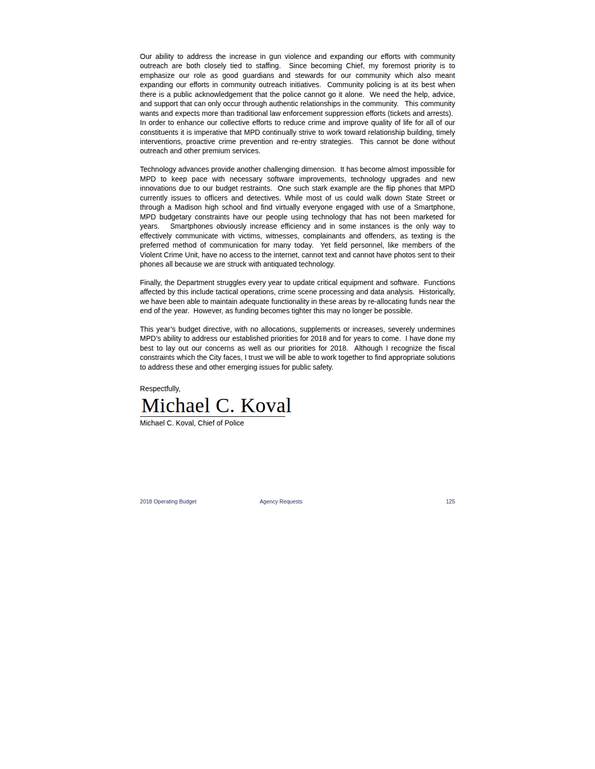Our ability to address the increase in gun violence and expanding our efforts with community outreach are both closely tied to staffing. Since becoming Chief, my foremost priority is to emphasize our role as good guardians and stewards for our community which also meant expanding our efforts in community outreach initiatives. Community policing is at its best when there is a public acknowledgement that the police cannot go it alone. We need the help, advice, and support that can only occur through authentic relationships in the community. This community wants and expects more than traditional law enforcement suppression efforts (tickets and arrests). In order to enhance our collective efforts to reduce crime and improve quality of life for all of our constituents it is imperative that MPD continually strive to work toward relationship building, timely interventions, proactive crime prevention and re-entry strategies. This cannot be done without outreach and other premium services.
Technology advances provide another challenging dimension. It has become almost impossible for MPD to keep pace with necessary software improvements, technology upgrades and new innovations due to our budget restraints. One such stark example are the flip phones that MPD currently issues to officers and detectives. While most of us could walk down State Street or through a Madison high school and find virtually everyone engaged with use of a Smartphone, MPD budgetary constraints have our people using technology that has not been marketed for years. Smartphones obviously increase efficiency and in some instances is the only way to effectively communicate with victims, witnesses, complainants and offenders, as texting is the preferred method of communication for many today. Yet field personnel, like members of the Violent Crime Unit, have no access to the internet, cannot text and cannot have photos sent to their phones all because we are struck with antiquated technology.
Finally, the Department struggles every year to update critical equipment and software. Functions affected by this include tactical operations, crime scene processing and data analysis. Historically, we have been able to maintain adequate functionality in these areas by re-allocating funds near the end of the year. However, as funding becomes tighter this may no longer be possible.
This year’s budget directive, with no allocations, supplements or increases, severely undermines MPD’s ability to address our established priorities for 2018 and for years to come. I have done my best to lay out our concerns as well as our priorities for 2018. Although I recognize the fiscal constraints which the City faces, I trust we will be able to work together to find appropriate solutions to address these and other emerging issues for public safety.
Respectfully,
Michael C. Koval
Michael C. Koval, Chief of Police
2018 Operating Budget
Agency Requests
125